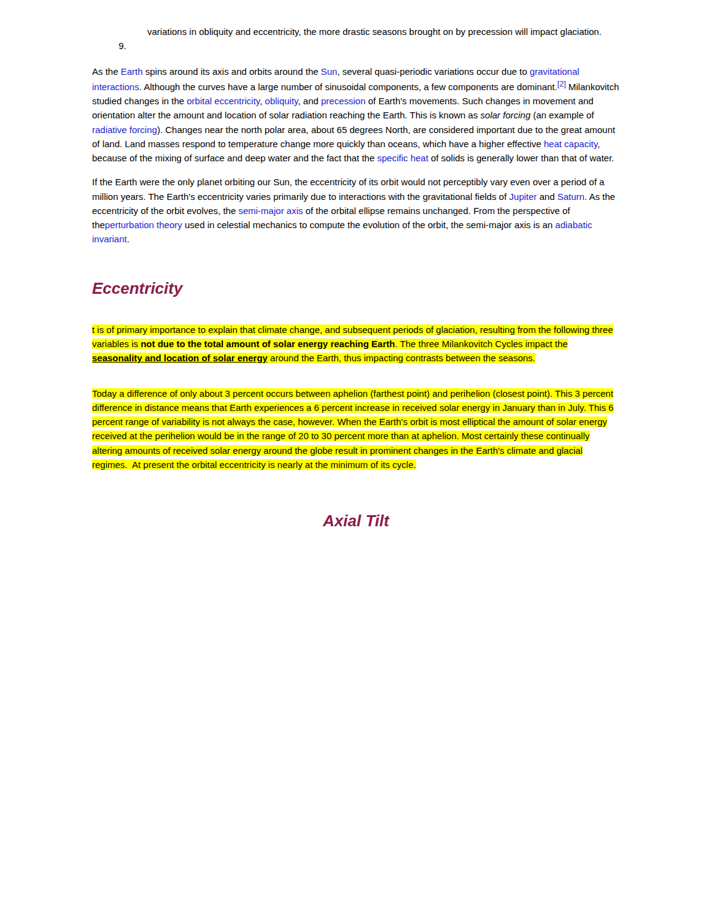variations in obliquity and eccentricity, the more drastic seasons brought on by precession will impact glaciation.
As the Earth spins around its axis and orbits around the Sun, several quasi-periodic variations occur due to gravitational interactions. Although the curves have a large number of sinusoidal components, a few components are dominant.[2] Milankovitch studied changes in the orbital eccentricity, obliquity, and precession of Earth's movements. Such changes in movement and orientation alter the amount and location of solar radiation reaching the Earth. This is known as solar forcing (an example of radiative forcing). Changes near the north polar area, about 65 degrees North, are considered important due to the great amount of land. Land masses respond to temperature change more quickly than oceans, which have a higher effective heat capacity, because of the mixing of surface and deep water and the fact that the specific heat of solids is generally lower than that of water.
If the Earth were the only planet orbiting our Sun, the eccentricity of its orbit would not perceptibly vary even over a period of a million years. The Earth's eccentricity varies primarily due to interactions with the gravitational fields of Jupiter and Saturn. As the eccentricity of the orbit evolves, the semi-major axis of the orbital ellipse remains unchanged. From the perspective of theperturbation theory used in celestial mechanics to compute the evolution of the orbit, the semi-major axis is an adiabatic invariant.
Eccentricity
t is of primary importance to explain that climate change, and subsequent periods of glaciation, resulting from the following three variables is not due to the total amount of solar energy reaching Earth. The three Milankovitch Cycles impact the seasonality and location of solar energy around the Earth, thus impacting contrasts between the seasons.
Today a difference of only about 3 percent occurs between aphelion (farthest point) and perihelion (closest point). This 3 percent difference in distance means that Earth experiences a 6 percent increase in received solar energy in January than in July. This 6 percent range of variability is not always the case, however. When the Earth's orbit is most elliptical the amount of solar energy received at the perihelion would be in the range of 20 to 30 percent more than at aphelion. Most certainly these continually altering amounts of received solar energy around the globe result in prominent changes in the Earth's climate and glacial regimes. At present the orbital eccentricity is nearly at the minimum of its cycle.
Axial Tilt